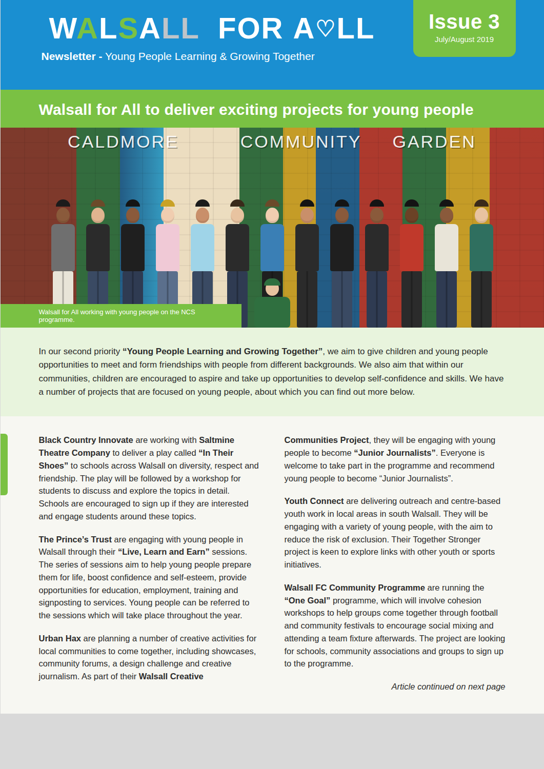WALSALL FOR A♡LL
Newsletter - Young People Learning & Growing Together
Issue 3
July/August 2019
Walsall for All to deliver exciting projects for young people
CALDMORE COMMUNITY GARDEN
Walsall for All working with young people on the NCS programme.
In our second priority “Young People Learning and Growing Together”, we aim to give children and young people opportunities to meet and form friendships with people from different backgrounds. We also aim that within our communities, children are encouraged to aspire and take up opportunities to develop self-confidence and skills. We have a number of projects that are focused on young people, about which you can find out more below.
Black Country Innovate are working with Saltmine Theatre Company to deliver a play called “In Their Shoes” to schools across Walsall on diversity, respect and friendship. The play will be followed by a workshop for students to discuss and explore the topics in detail. Schools are encouraged to sign up if they are interested and engage students around these topics.
The Prince’s Trust are engaging with young people in Walsall through their “Live, Learn and Earn” sessions. The series of sessions aim to help young people prepare them for life, boost confidence and self-esteem, provide opportunities for education, employment, training and signposting to services. Young people can be referred to the sessions which will take place throughout the year.
Urban Hax are planning a number of creative activities for local communities to come together, including showcases, community forums, a design challenge and creative journalism. As part of their Walsall Creative
Communities Project, they will be engaging with young people to become “Junior Journalists”. Everyone is welcome to take part in the programme and recommend young people to become “Junior Journalists”.
Youth Connect are delivering outreach and centre-based youth work in local areas in south Walsall. They will be engaging with a variety of young people, with the aim to reduce the risk of exclusion. Their Together Stronger project is keen to explore links with other youth or sports initiatives.
Walsall FC Community Programme are running the “One Goal” programme, which will involve cohesion workshops to help groups come together through football and community festivals to encourage social mixing and attending a team fixture afterwards. The project are looking for schools, community associations and groups to sign up to the programme.
Article continued on next page